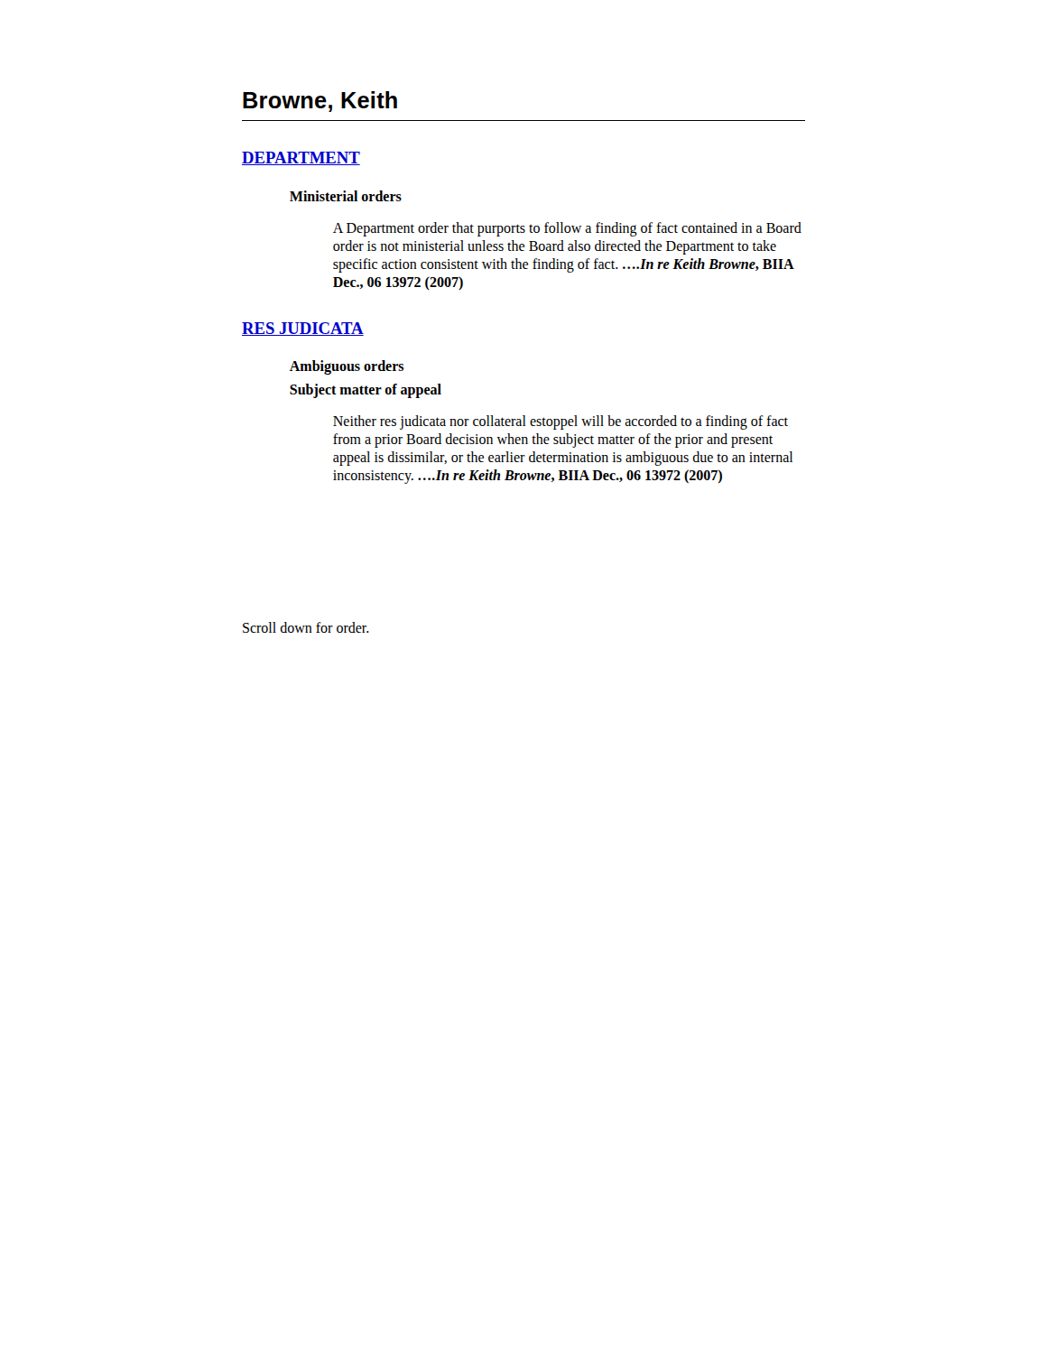Browne, Keith
DEPARTMENT
Ministerial orders
A Department order that purports to follow a finding of fact contained in a Board order is not ministerial unless the Board also directed the Department to take specific action consistent with the finding of fact. ….In re Keith Browne, BIIA Dec., 06 13972 (2007)
RES JUDICATA
Ambiguous orders
Subject matter of appeal
Neither res judicata nor collateral estoppel will be accorded to a finding of fact from a prior Board decision when the subject matter of the prior and present appeal is dissimilar, or the earlier determination is ambiguous due to an internal inconsistency. ….In re Keith Browne, BIIA Dec., 06 13972 (2007)
Scroll down for order.